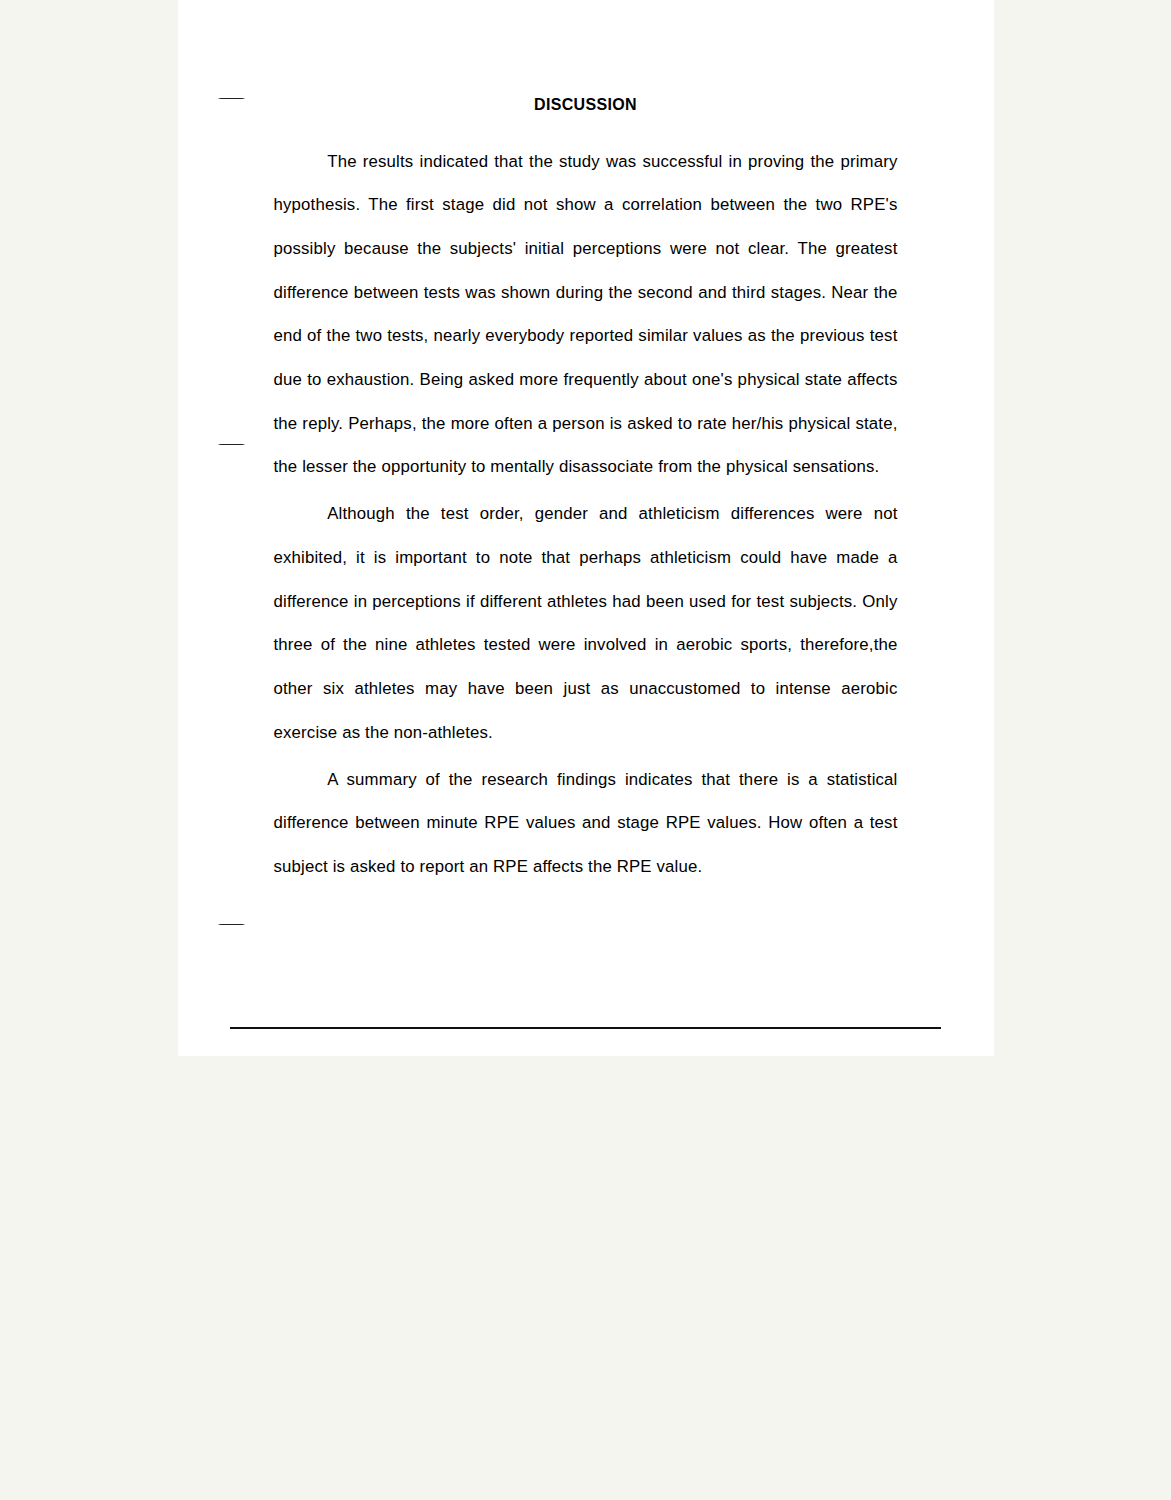DISCUSSION
The results indicated that the study was successful in proving the primary hypothesis. The first stage did not show a correlation between the two RPE's possibly because the subjects' initial perceptions were not clear. The greatest difference between tests was shown during the second and third stages. Near the end of the two tests, nearly everybody reported similar values as the previous test due to exhaustion. Being asked more frequently about one's physical state affects the reply. Perhaps, the more often a person is asked to rate her/his physical state, the lesser the opportunity to mentally disassociate from the physical sensations.
Although the test order, gender and athleticism differences were not exhibited, it is important to note that perhaps athleticism could have made a difference in perceptions if different athletes had been used for test subjects. Only three of the nine athletes tested were involved in aerobic sports, therefore,the other six athletes may have been just as unaccustomed to intense aerobic exercise as the non-athletes.
A summary of the research findings indicates that there is a statistical difference between minute RPE values and stage RPE values. How often a test subject is asked to report an RPE affects the RPE value.